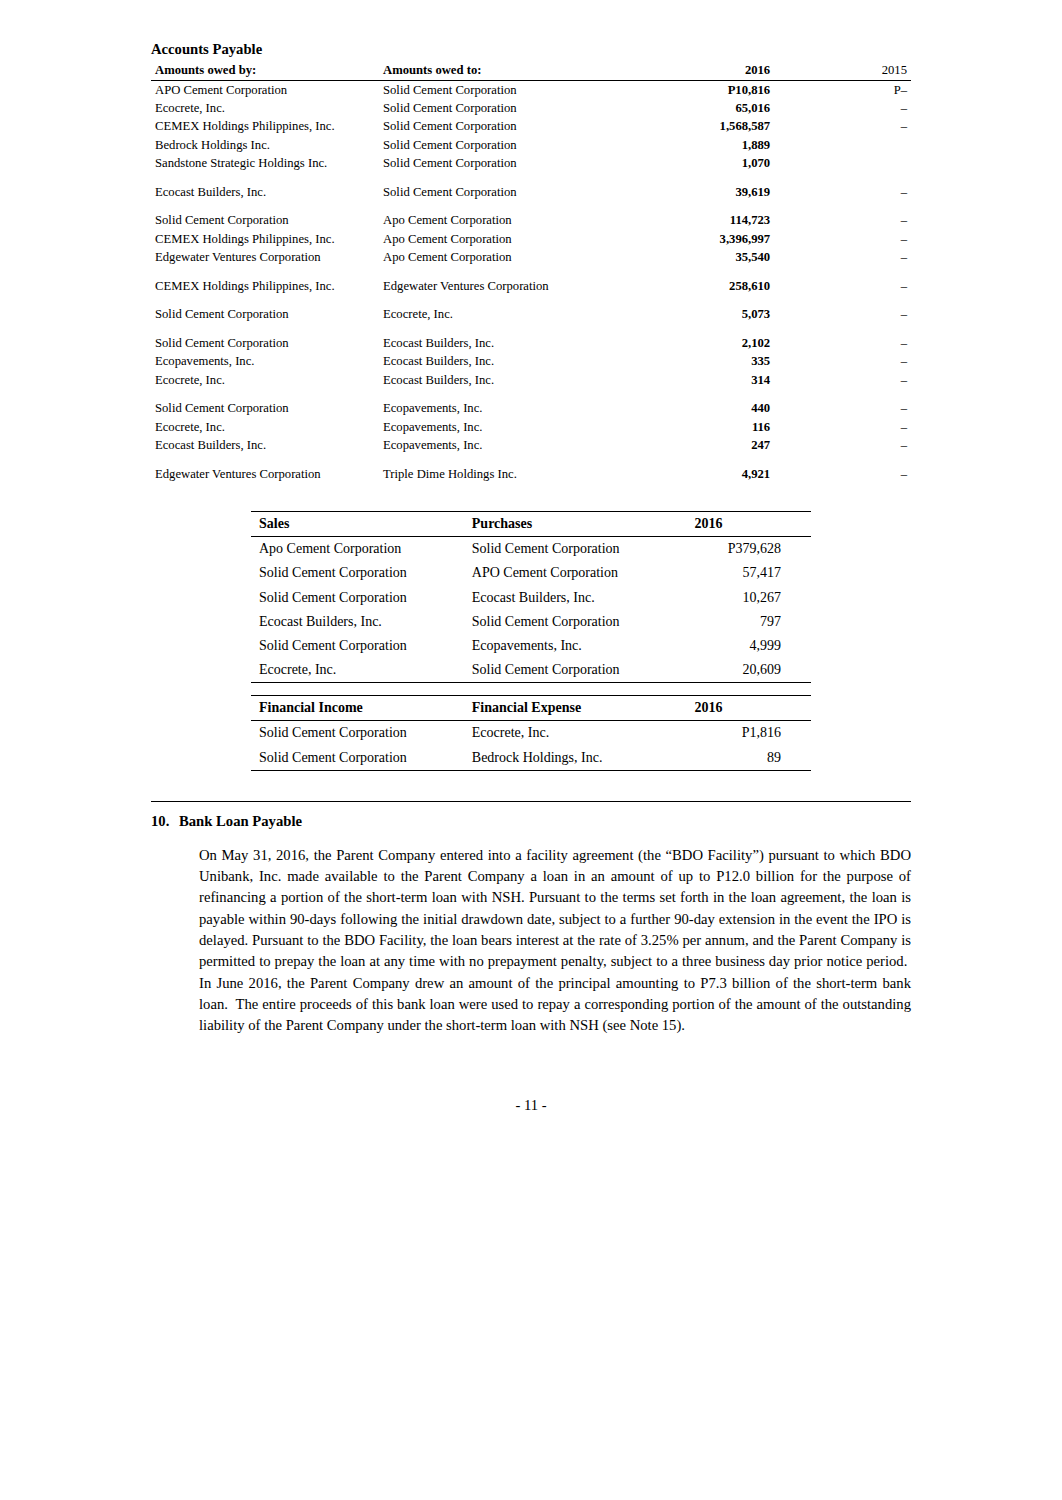Accounts Payable
| Amounts owed by: | Amounts owed to: | 2016 | 2015 |
| --- | --- | --- | --- |
| APO Cement Corporation | Solid Cement Corporation | P10,816 | P– |
| Ecocrete, Inc. | Solid Cement Corporation | 65,016 | – |
| CEMEX Holdings Philippines, Inc. | Solid Cement Corporation | 1,568,587 | – |
| Bedrock Holdings Inc. | Solid Cement Corporation | 1,889 | |
| Sandstone Strategic Holdings Inc. | Solid Cement Corporation | 1,070 | |
| Ecocast Builders, Inc. | Solid Cement Corporation | 39,619 | – |
| Solid Cement Corporation | Apo Cement Corporation | 114,723 | – |
| CEMEX Holdings Philippines, Inc. | Apo Cement Corporation | 3,396,997 | – |
| Edgewater Ventures Corporation | Apo Cement Corporation | 35,540 | – |
| CEMEX Holdings Philippines, Inc. | Edgewater Ventures Corporation | 258,610 | – |
| Solid Cement Corporation | Ecocrete, Inc. | 5,073 | – |
| Solid Cement Corporation | Ecocast Builders, Inc. | 2,102 | – |
| Ecopavements, Inc. | Ecocast Builders, Inc. | 335 | – |
| Ecocrete, Inc. | Ecocast Builders, Inc. | 314 | – |
| Solid Cement Corporation | Ecopavements, Inc. | 440 | – |
| Ecocrete, Inc. | Ecopavements, Inc. | 116 | – |
| Ecocast Builders, Inc. | Ecopavements, Inc. | 247 | – |
| Edgewater Ventures Corporation | Triple Dime Holdings Inc. | 4,921 | – |
| Sales | Purchases | 2016 |
| --- | --- | --- |
| Apo Cement Corporation | Solid Cement Corporation | P379,628 |
| Solid Cement Corporation | APO Cement Corporation | 57,417 |
| Solid Cement Corporation | Ecocast Builders, Inc. | 10,267 |
| Ecocast Builders, Inc. | Solid Cement Corporation | 797 |
| Solid Cement Corporation | Ecopavements, Inc. | 4,999 |
| Ecocrete, Inc. | Solid Cement Corporation | 20,609 |
| Financial Income | Financial Expense | 2016 |
| Solid Cement Corporation | Ecocrete, Inc. | P1,816 |
| Solid Cement Corporation | Bedrock Holdings, Inc. | 89 |
10. Bank Loan Payable
On May 31, 2016, the Parent Company entered into a facility agreement (the “BDO Facility”) pursuant to which BDO Unibank, Inc. made available to the Parent Company a loan in an amount of up to P12.0 billion for the purpose of refinancing a portion of the short-term loan with NSH. Pursuant to the terms set forth in the loan agreement, the loan is payable within 90-days following the initial drawdown date, subject to a further 90-day extension in the event the IPO is delayed. Pursuant to the BDO Facility, the loan bears interest at the rate of 3.25% per annum, and the Parent Company is permitted to prepay the loan at any time with no prepayment penalty, subject to a three business day prior notice period. In June 2016, the Parent Company drew an amount of the principal amounting to P7.3 billion of the short-term bank loan. The entire proceeds of this bank loan were used to repay a corresponding portion of the amount of the outstanding liability of the Parent Company under the short-term loan with NSH (see Note 15).
- 11 -